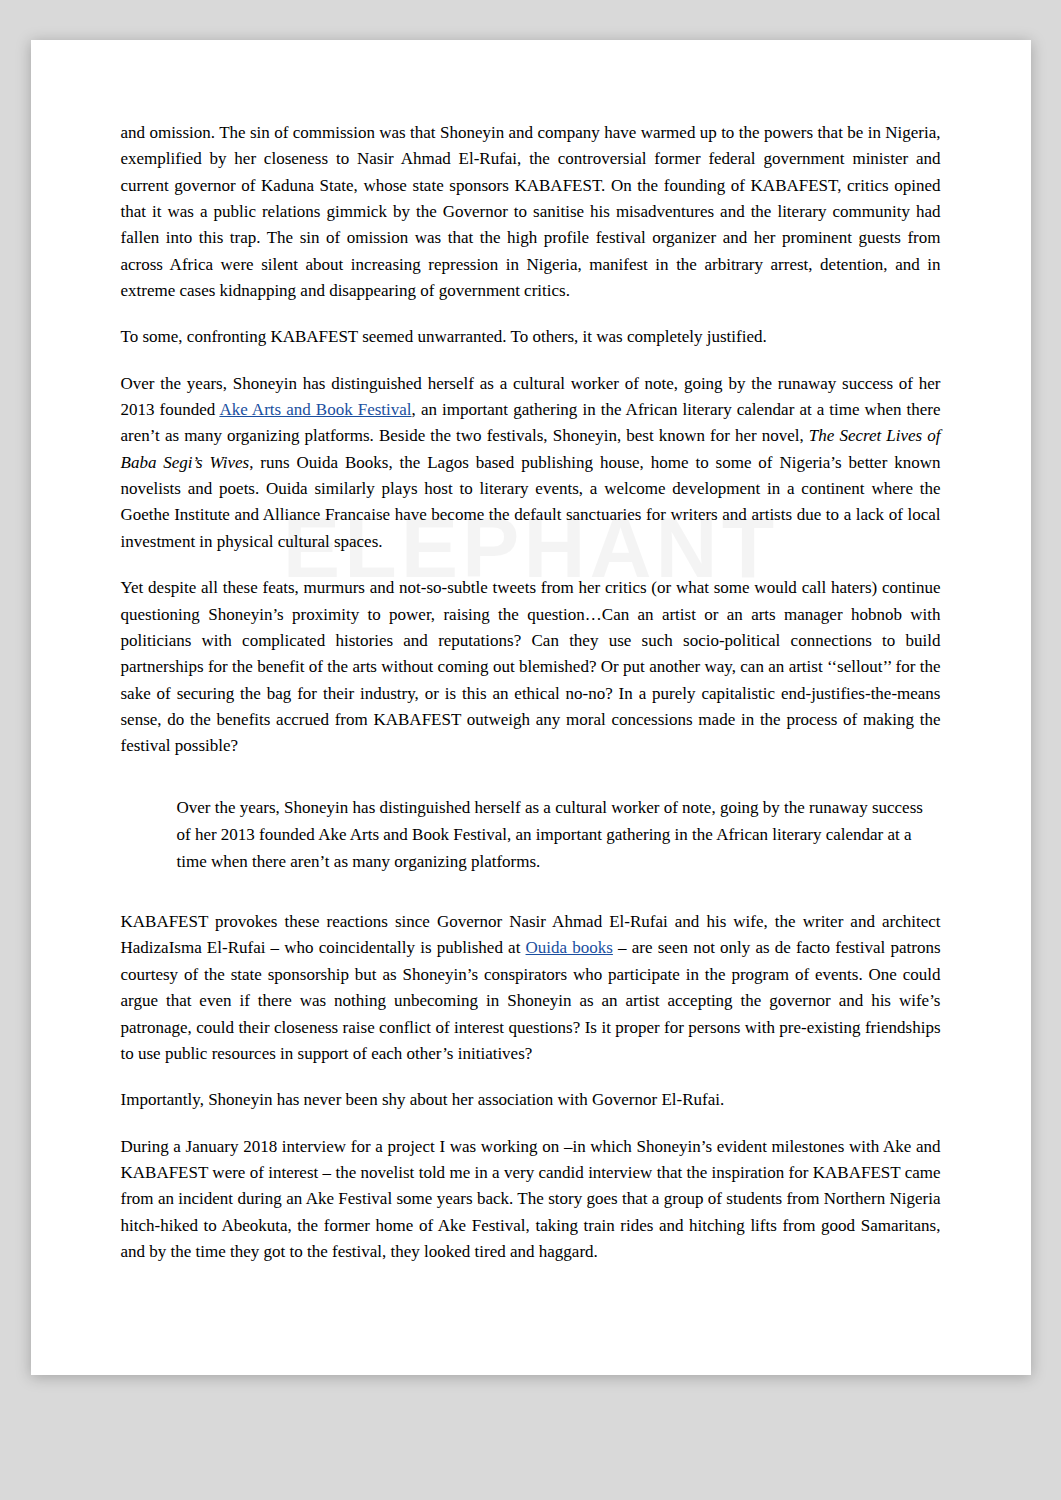ELEPHANT
and omission. The sin of commission was that Shoneyin and company have warmed up to the powers that be in Nigeria, exemplified by her closeness to Nasir Ahmad El-Rufai, the controversial former federal government minister and current governor of Kaduna State, whose state sponsors KABAFEST. On the founding of KABAFEST, critics opined that it was a public relations gimmick by the Governor to sanitise his misadventures and the literary community had fallen into this trap. The sin of omission was that the high profile festival organizer and her prominent guests from across Africa were silent about increasing repression in Nigeria, manifest in the arbitrary arrest, detention, and in extreme cases kidnapping and disappearing of government critics.
To some, confronting KABAFEST seemed unwarranted. To others, it was completely justified.
Over the years, Shoneyin has distinguished herself as a cultural worker of note, going by the runaway success of her 2013 founded Ake Arts and Book Festival, an important gathering in the African literary calendar at a time when there aren’t as many organizing platforms. Beside the two festivals, Shoneyin, best known for her novel, The Secret Lives of Baba Segi’s Wives, runs Ouida Books, the Lagos based publishing house, home to some of Nigeria’s better known novelists and poets. Ouida similarly plays host to literary events, a welcome development in a continent where the Goethe Institute and Alliance Francaise have become the default sanctuaries for writers and artists due to a lack of local investment in physical cultural spaces.
Yet despite all these feats, murmurs and not-so-subtle tweets from her critics (or what some would call haters) continue questioning Shoneyin’s proximity to power, raising the question…Can an artist or an arts manager hobnob with politicians with complicated histories and reputations? Can they use such socio-political connections to build partnerships for the benefit of the arts without coming out blemished? Or put another way, can an artist ‘‘sellout’’ for the sake of securing the bag for their industry, or is this an ethical no-no? In a purely capitalistic end-justifies-the-means sense, do the benefits accrued from KABAFEST outweigh any moral concessions made in the process of making the festival possible?
Over the years, Shoneyin has distinguished herself as a cultural worker of note, going by the runaway success of her 2013 founded Ake Arts and Book Festival, an important gathering in the African literary calendar at a time when there aren’t as many organizing platforms.
KABAFEST provokes these reactions since Governor Nasir Ahmad El-Rufai and his wife, the writer and architect HadizaIsma El-Rufai – who coincidentally is published at Ouida books – are seen not only as de facto festival patrons courtesy of the state sponsorship but as Shoneyin’s conspirators who participate in the program of events. One could argue that even if there was nothing unbecoming in Shoneyin as an artist accepting the governor and his wife’s patronage, could their closeness raise conflict of interest questions? Is it proper for persons with pre-existing friendships to use public resources in support of each other’s initiatives?
Importantly, Shoneyin has never been shy about her association with Governor El-Rufai.
During a January 2018 interview for a project I was working on –in which Shoneyin’s evident milestones with Ake and KABAFEST were of interest – the novelist told me in a very candid interview that the inspiration for KABAFEST came from an incident during an Ake Festival some years back. The story goes that a group of students from Northern Nigeria hitch-hiked to Abeokuta, the former home of Ake Festival, taking train rides and hitching lifts from good Samaritans, and by the time they got to the festival, they looked tired and haggard.